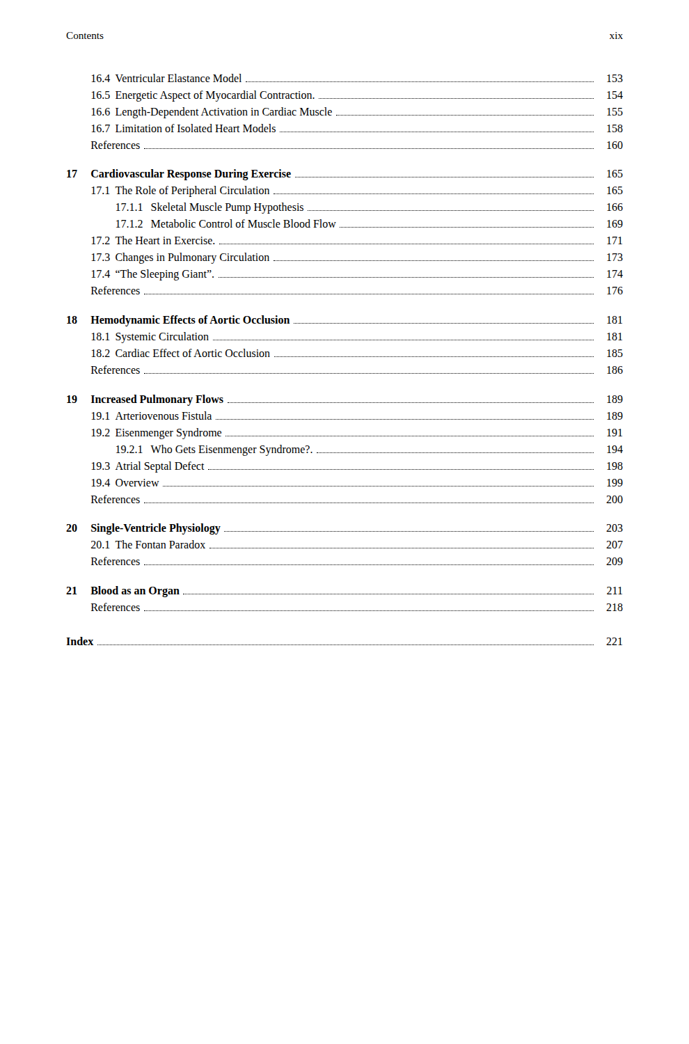Contents xix
16.4 Ventricular Elastance Model 153
16.5 Energetic Aspect of Myocardial Contraction. 154
16.6 Length-Dependent Activation in Cardiac Muscle 155
16.7 Limitation of Isolated Heart Models 158
References 160
17 Cardiovascular Response During Exercise 165
17.1 The Role of Peripheral Circulation 165
17.1.1 Skeletal Muscle Pump Hypothesis 166
17.1.2 Metabolic Control of Muscle Blood Flow 169
17.2 The Heart in Exercise. 171
17.3 Changes in Pulmonary Circulation 173
17.4 “The Sleeping Giant”. 174
References 176
18 Hemodynamic Effects of Aortic Occlusion 181
18.1 Systemic Circulation 181
18.2 Cardiac Effect of Aortic Occlusion 185
References 186
19 Increased Pulmonary Flows 189
19.1 Arteriovenous Fistula 189
19.2 Eisenmenger Syndrome 191
19.2.1 Who Gets Eisenmenger Syndrome?. 194
19.3 Atrial Septal Defect 198
19.4 Overview 199
References 200
20 Single-Ventricle Physiology 203
20.1 The Fontan Paradox 207
References 209
21 Blood as an Organ 211
References 218
Index 221